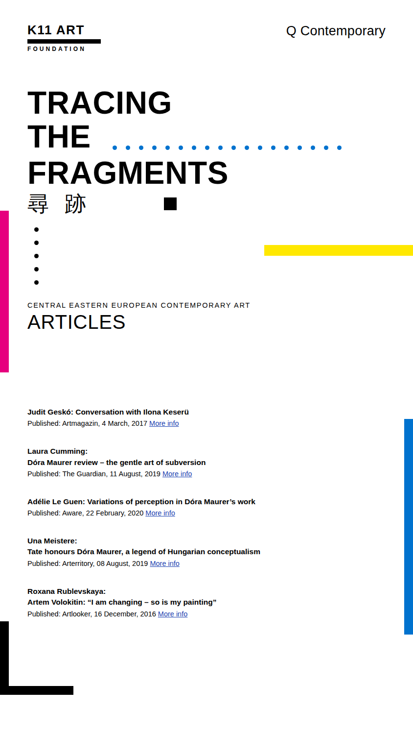K11 ART
FOUNDATION
Q Contemporary
TRACING THE FRAGMENTS
尋 跡
CENTRAL EASTERN EUROPEAN CONTEMPORARY ART
ARTICLES
Judit Geskó: Conversation with Ilona Keserü
Published: Artmagazin, 4 March, 2017 More info
Laura Cumming:
Dóra Maurer review – the gentle art of subversion
Published: The Guardian, 11 August, 2019 More info
Adélie Le Guen: Variations of perception in Dóra Maurer’s work
Published: Aware, 22 February, 2020 More info
Una Meistere:
Tate honours Dóra Maurer, a legend of Hungarian conceptualism
Published: Arterritory, 08 August, 2019 More info
Roxana Rublevskaya:
Artem Volokitin: “I am changing – so is my painting”
Published: Artlooker, 16 December, 2016 More info